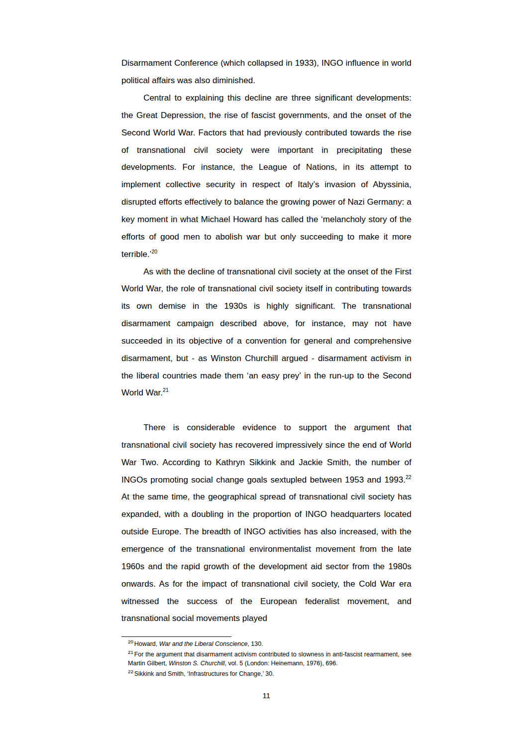Disarmament Conference (which collapsed in 1933), INGO influence in world political affairs was also diminished.
Central to explaining this decline are three significant developments: the Great Depression, the rise of fascist governments, and the onset of the Second World War. Factors that had previously contributed towards the rise of transnational civil society were important in precipitating these developments. For instance, the League of Nations, in its attempt to implement collective security in respect of Italy’s invasion of Abyssinia, disrupted efforts effectively to balance the growing power of Nazi Germany: a key moment in what Michael Howard has called the ‘melancholy story of the efforts of good men to abolish war but only succeeding to make it more terrible.’20
As with the decline of transnational civil society at the onset of the First World War, the role of transnational civil society itself in contributing towards its own demise in the 1930s is highly significant. The transnational disarmament campaign described above, for instance, may not have succeeded in its objective of a convention for general and comprehensive disarmament, but - as Winston Churchill argued - disarmament activism in the liberal countries made them ‘an easy prey’ in the run-up to the Second World War.21
There is considerable evidence to support the argument that transnational civil society has recovered impressively since the end of World War Two. According to Kathryn Sikkink and Jackie Smith, the number of INGOs promoting social change goals sextupled between 1953 and 1993.22 At the same time, the geographical spread of transnational civil society has expanded, with a doubling in the proportion of INGO headquarters located outside Europe. The breadth of INGO activities has also increased, with the emergence of the transnational environmentalist movement from the late 1960s and the rapid growth of the development aid sector from the 1980s onwards. As for the impact of transnational civil society, the Cold War era witnessed the success of the European federalist movement, and transnational social movements played
20Howard, War and the Liberal Conscience, 130.
21For the argument that disarmament activism contributed to slowness in anti-fascist rearmament, see Martin Gilbert, Winston S. Churchill, vol. 5 (London: Heinemann, 1976), 696.
22Sikkink and Smith, ‘Infrastructures for Change,’ 30.
11